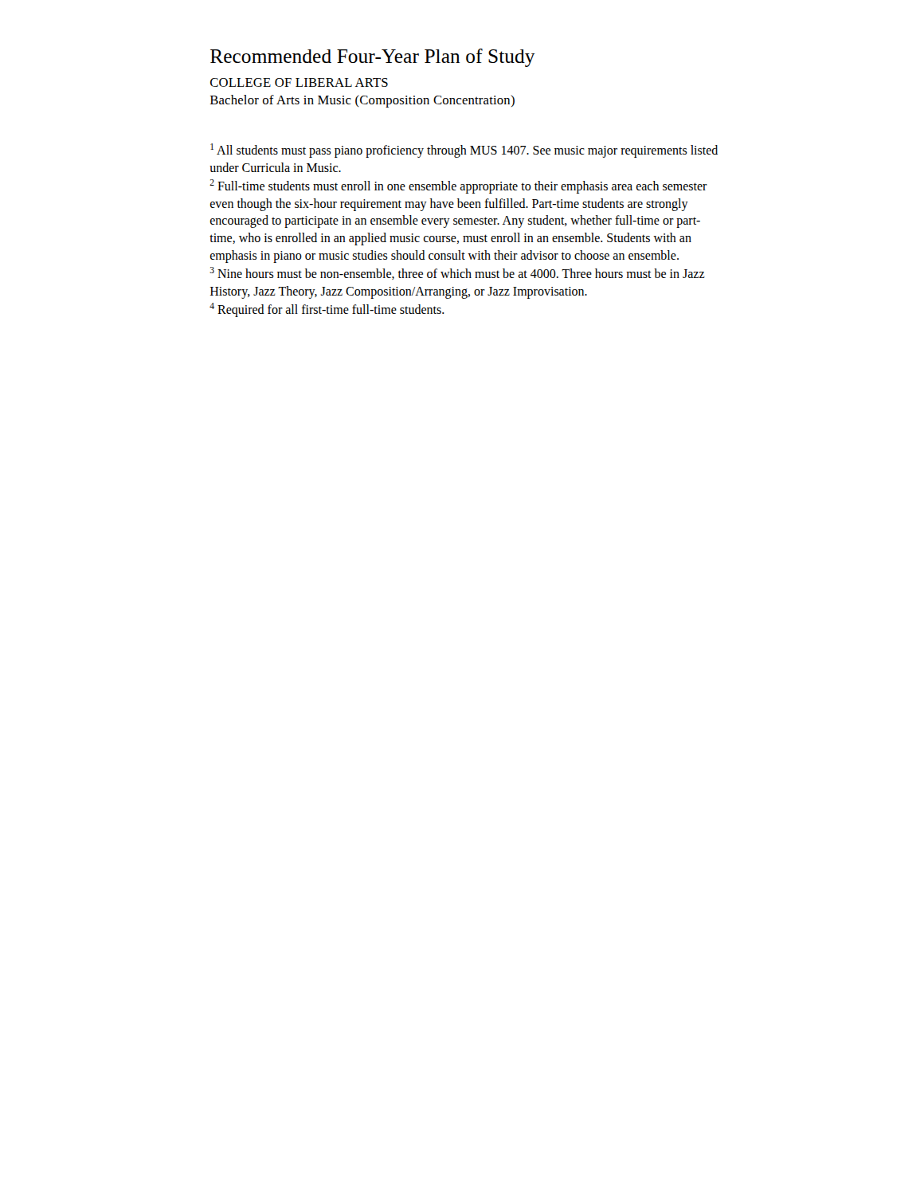Recommended Four-Year Plan of Study
COLLEGE OF LIBERAL ARTS
Bachelor of Arts in Music (Composition Concentration)
1 All students must pass piano proficiency through MUS 1407. See music major requirements listed under Curricula in Music.
2 Full-time students must enroll in one ensemble appropriate to their emphasis area each semester even though the six-hour requirement may have been fulfilled. Part-time students are strongly encouraged to participate in an ensemble every semester. Any student, whether full-time or part-time, who is enrolled in an applied music course, must enroll in an ensemble. Students with an emphasis in piano or music studies should consult with their advisor to choose an ensemble.
3 Nine hours must be non-ensemble, three of which must be at 4000. Three hours must be in Jazz History, Jazz Theory, Jazz Composition/Arranging, or Jazz Improvisation.
4 Required for all first-time full-time students.